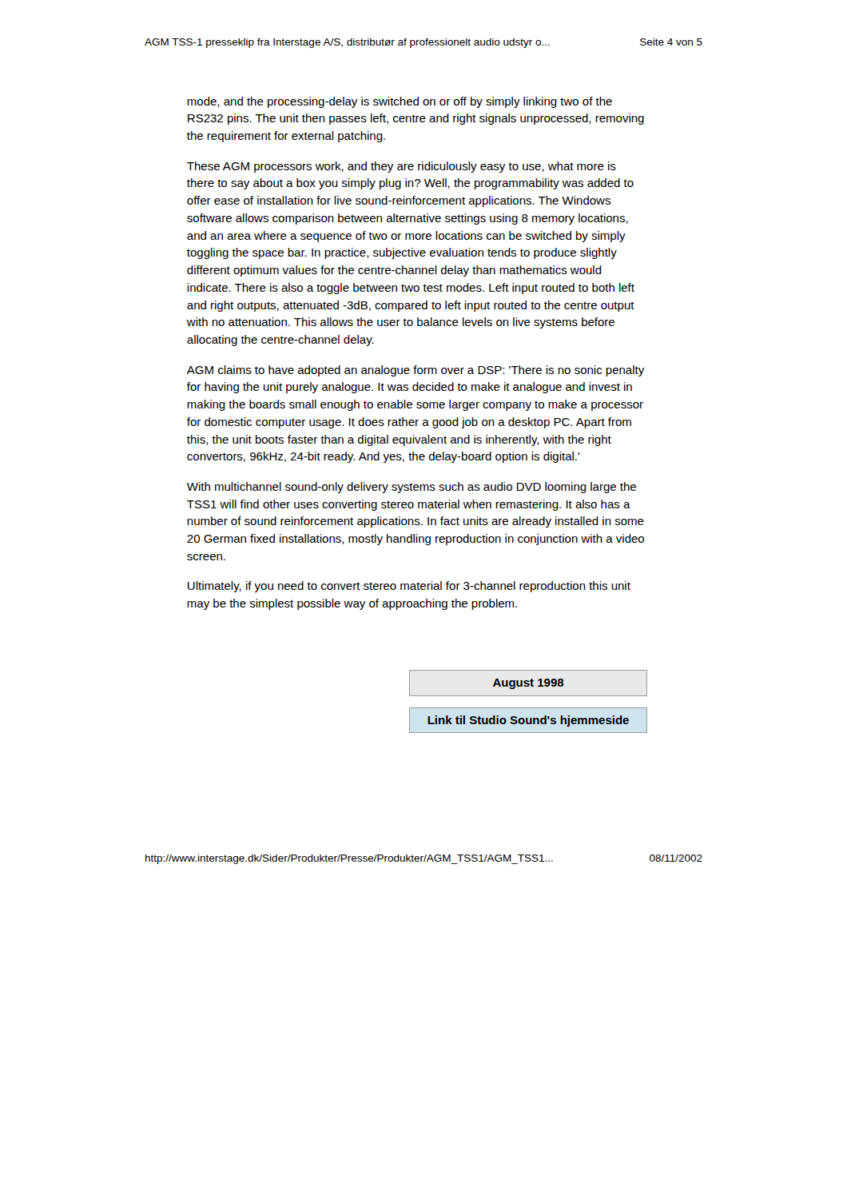AGM TSS-1 presseklip fra Interstage A/S, distributør af professionelt audio udstyr o... Seite 4 von 5
mode, and the processing-delay is switched on or off by simply linking two of the RS232 pins. The unit then passes left, centre and right signals unprocessed, removing the requirement for external patching.
These AGM processors work, and they are ridiculously easy to use, what more is there to say about a box you simply plug in? Well, the programmability was added to offer ease of installation for live sound-reinforcement applications. The Windows software allows comparison between alternative settings using 8 memory locations, and an area where a sequence of two or more locations can be switched by simply toggling the space bar. In practice, subjective evaluation tends to produce slightly different optimum values for the centre-channel delay than mathematics would indicate. There is also a toggle between two test modes. Left input routed to both left and right outputs, attenuated -3dB, compared to left input routed to the centre output with no attenuation. This allows the user to balance levels on live systems before allocating the centre-channel delay.
AGM claims to have adopted an analogue form over a DSP: 'There is no sonic penalty for having the unit purely analogue. It was decided to make it analogue and invest in making the boards small enough to enable some larger company to make a processor for domestic computer usage. It does rather a good job on a desktop PC. Apart from this, the unit boots faster than a digital equivalent and is inherently, with the right convertors, 96kHz, 24-bit ready. And yes, the delay-board option is digital.'
With multichannel sound-only delivery systems such as audio DVD looming large the TSS1 will find other uses converting stereo material when remastering. It also has a number of sound reinforcement applications. In fact units are already installed in some 20 German fixed installations, mostly handling reproduction in conjunction with a video screen.
Ultimately, if you need to convert stereo material for 3-channel reproduction this unit may be the simplest possible way of approaching the problem.
August 1998 Link til Studio Sound's hjemmeside
http://www.interstage.dk/Sider/Produkter/Presse/Produkter/AGM_TSS1/AGM_TSS1... 08/11/2002